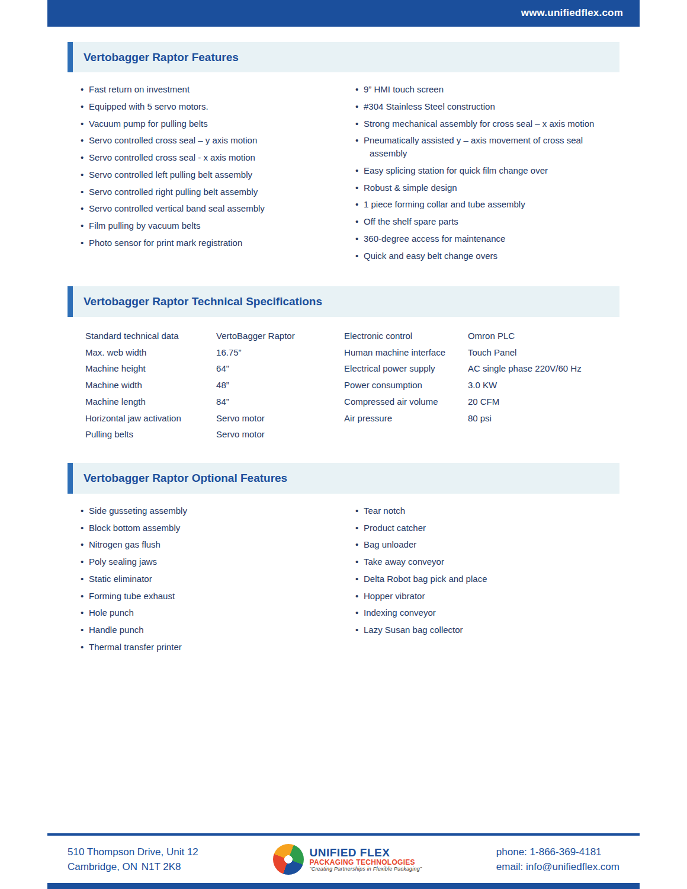www.unifiedflex.com
Vertobagger Raptor Features
Fast return on investment
Equipped with 5 servo motors.
Vacuum pump for pulling belts
Servo controlled cross seal – y axis motion
Servo controlled cross seal - x axis motion
Servo controlled left pulling belt assembly
Servo controlled right pulling belt assembly
Servo controlled vertical band seal assembly
Film pulling by vacuum belts
Photo sensor for print mark registration
9” HMI touch screen
#304 Stainless Steel construction
Strong mechanical assembly for cross seal – x axis motion
Pneumatically assisted y – axis movement of cross sealassembly
Easy splicing station for quick film change over
Robust & simple design
1 piece forming collar and tube assembly
Off the shelf spare parts
360-degree access for maintenance
Quick and easy belt change overs
Vertobagger Raptor Technical Specifications
| Standard technical data | VertoBagger Raptor |
| Max. web width | 16.75” |
| Machine height | 64" |
| Machine width | 48” |
| Machine length | 84” |
| Horizontal jaw activation | Servo motor |
| Pulling belts | Servo motor |
| Electronic control | Omron PLC |
| Human machine interface | Touch Panel |
| Electrical power supply | AC single phase 220V/60 Hz |
| Power consumption | 3.0 KW |
| Compressed air volume | 20 CFM |
| Air pressure | 80 psi |
Vertobagger Raptor Optional Features
Side gusseting assembly
Block bottom assembly
Nitrogen gas flush
Poly sealing jaws
Static eliminator
Forming tube exhaust
Hole punch
Handle punch
Thermal transfer printer
Tear notch
Product catcher
Bag unloader
Take away conveyor
Delta Robot bag pick and place
Hopper vibrator
Indexing conveyor
Lazy Susan bag collector
510 Thompson Drive, Unit 12
Cambridge, ON N1T 2K8
UNIFIED FLEX
PACKAGING TECHNOLOGIES
“Creating Partnerships in Flexible Packaging”
phone: 1-866-369-4181
email: info@unifiedflex.com